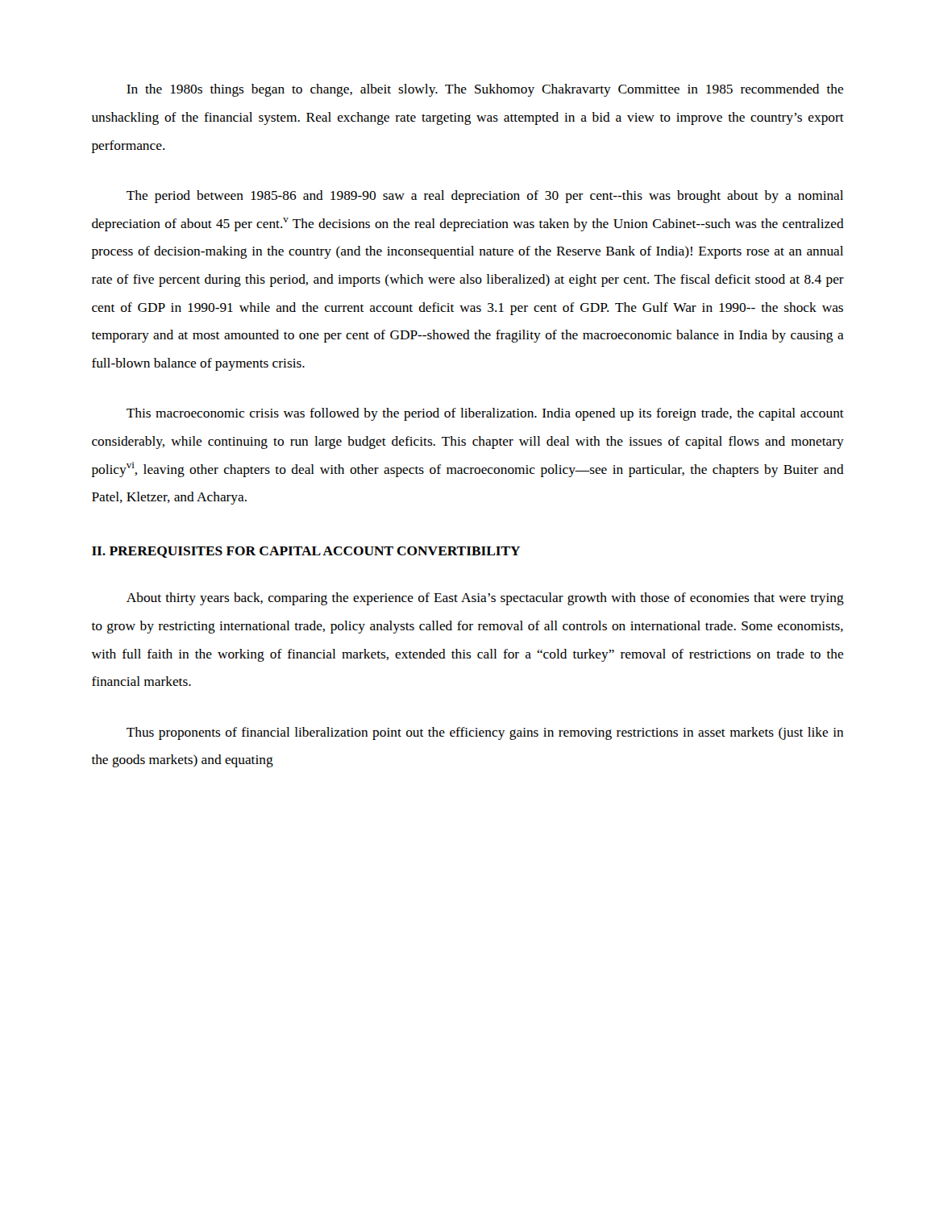In the 1980s things began to change, albeit slowly. The Sukhomoy Chakravarty Committee in 1985 recommended the unshackling of the financial system. Real exchange rate targeting was attempted in a bid a view to improve the country’s export performance.
The period between 1985-86 and 1989-90 saw a real depreciation of 30 per cent--this was brought about by a nominal depreciation of about 45 per cent.v The decisions on the real depreciation was taken by the Union Cabinet--such was the centralized process of decision-making in the country (and the inconsequential nature of the Reserve Bank of India)! Exports rose at an annual rate of five percent during this period, and imports (which were also liberalized) at eight per cent. The fiscal deficit stood at 8.4 per cent of GDP in 1990-91 while and the current account deficit was 3.1 per cent of GDP. The Gulf War in 1990-- the shock was temporary and at most amounted to one per cent of GDP--showed the fragility of the macroeconomic balance in India by causing a full-blown balance of payments crisis.
This macroeconomic crisis was followed by the period of liberalization. India opened up its foreign trade, the capital account considerably, while continuing to run large budget deficits. This chapter will deal with the issues of capital flows and monetary policyvi, leaving other chapters to deal with other aspects of macroeconomic policy—see in particular, the chapters by Buiter and Patel, Kletzer, and Acharya.
II. PREREQUISITES FOR CAPITAL ACCOUNT CONVERTIBILITY
About thirty years back, comparing the experience of East Asia’s spectacular growth with those of economies that were trying to grow by restricting international trade, policy analysts called for removal of all controls on international trade. Some economists, with full faith in the working of financial markets, extended this call for a “cold turkey” removal of restrictions on trade to the financial markets.
Thus proponents of financial liberalization point out the efficiency gains in removing restrictions in asset markets (just like in the goods markets) and equating